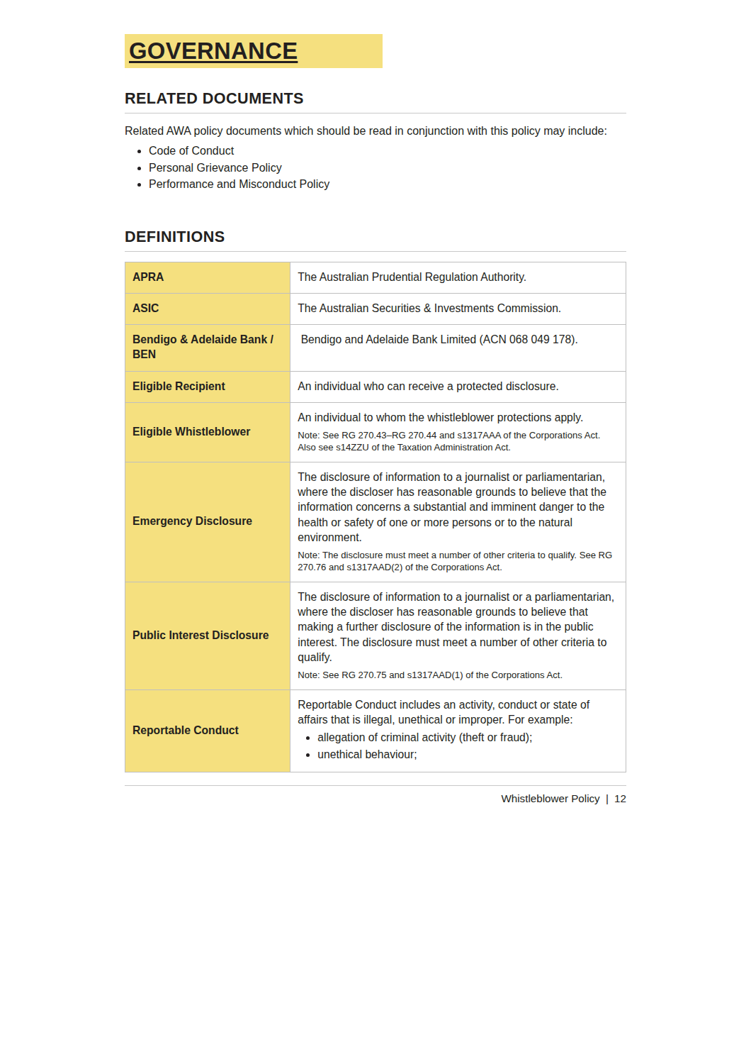GOVERNANCE
RELATED DOCUMENTS
Related AWA policy documents which should be read in conjunction with this policy may include:
Code of Conduct
Personal Grievance Policy
Performance and Misconduct Policy
DEFINITIONS
| APRA | The Australian Prudential Regulation Authority. |
| ASIC | The Australian Securities & Investments Commission. |
| Bendigo & Adelaide Bank / BEN | Bendigo and Adelaide Bank Limited (ACN 068 049 178). |
| Eligible Recipient | An individual who can receive a protected disclosure. |
| Eligible Whistleblower | An individual to whom the whistleblower protections apply. Note: See RG 270.43–RG 270.44 and s1317AAA of the Corporations Act. Also see s14ZZU of the Taxation Administration Act. |
| Emergency Disclosure | The disclosure of information to a journalist or parliamentarian, where the discloser has reasonable grounds to believe that the information concerns a substantial and imminent danger to the health or safety of one or more persons or to the natural environment. Note: The disclosure must meet a number of other criteria to qualify. See RG 270.76 and s1317AAD(2) of the Corporations Act. |
| Public Interest Disclosure | The disclosure of information to a journalist or a parliamentarian, where the discloser has reasonable grounds to believe that making a further disclosure of the information is in the public interest. The disclosure must meet a number of other criteria to qualify. Note: See RG 270.75 and s1317AAD(1) of the Corporations Act. |
| Reportable Conduct | Reportable Conduct includes an activity, conduct or state of affairs that is illegal, unethical or improper. For example: allegation of criminal activity (theft or fraud); unethical behaviour; |
Whistleblower Policy | 12